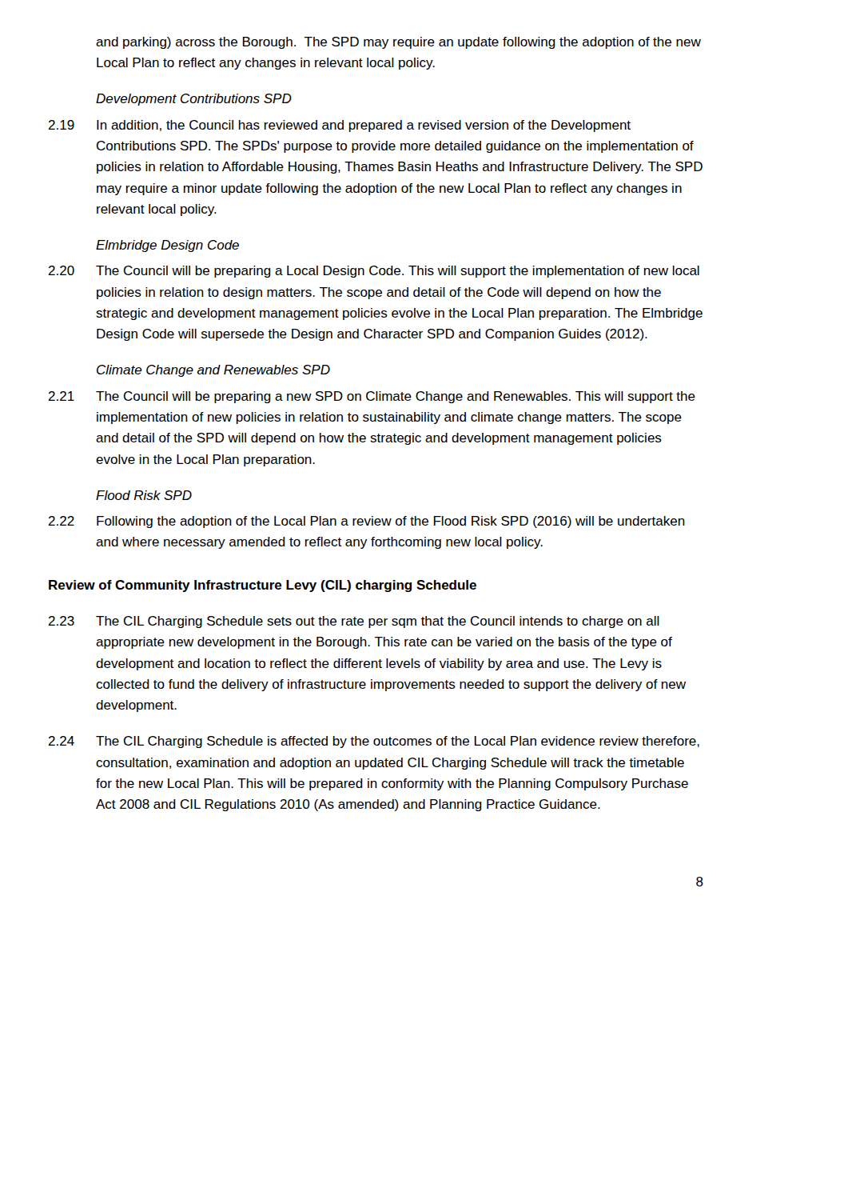and parking) across the Borough. The SPD may require an update following the adoption of the new Local Plan to reflect any changes in relevant local policy.
Development Contributions SPD
2.19
In addition, the Council has reviewed and prepared a revised version of the Development Contributions SPD. The SPDs' purpose to provide more detailed guidance on the implementation of policies in relation to Affordable Housing, Thames Basin Heaths and Infrastructure Delivery. The SPD may require a minor update following the adoption of the new Local Plan to reflect any changes in relevant local policy.
Elmbridge Design Code
2.20
The Council will be preparing a Local Design Code. This will support the implementation of new local policies in relation to design matters. The scope and detail of the Code will depend on how the strategic and development management policies evolve in the Local Plan preparation. The Elmbridge Design Code will supersede the Design and Character SPD and Companion Guides (2012).
Climate Change and Renewables SPD
2.21
The Council will be preparing a new SPD on Climate Change and Renewables. This will support the implementation of new policies in relation to sustainability and climate change matters. The scope and detail of the SPD will depend on how the strategic and development management policies evolve in the Local Plan preparation.
Flood Risk SPD
2.22
Following the adoption of the Local Plan a review of the Flood Risk SPD (2016) will be undertaken and where necessary amended to reflect any forthcoming new local policy.
Review of Community Infrastructure Levy (CIL) charging Schedule
2.23
The CIL Charging Schedule sets out the rate per sqm that the Council intends to charge on all appropriate new development in the Borough. This rate can be varied on the basis of the type of development and location to reflect the different levels of viability by area and use. The Levy is collected to fund the delivery of infrastructure improvements needed to support the delivery of new development.
2.24
The CIL Charging Schedule is affected by the outcomes of the Local Plan evidence review therefore, consultation, examination and adoption an updated CIL Charging Schedule will track the timetable for the new Local Plan. This will be prepared in conformity with the Planning Compulsory Purchase Act 2008 and CIL Regulations 2010 (As amended) and Planning Practice Guidance.
8